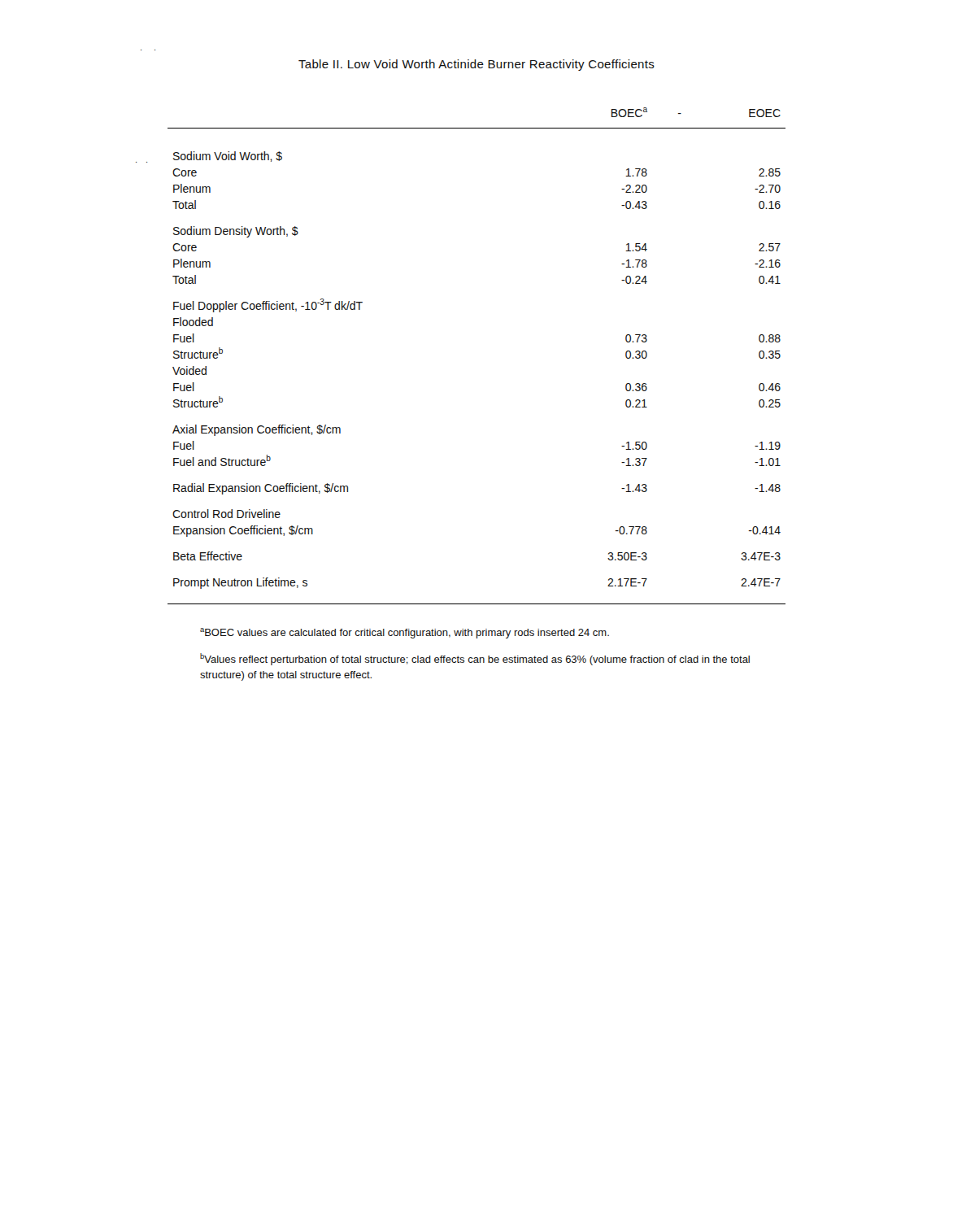..
..
Table II. Low Void Worth Actinide Burner Reactivity Coefficients
| | BOEC a | - | EOEC |
| --- | --- | --- | --- |
| Sodium Void Worth, $ | | | |
| Core | 1.78 | | 2.85 |
| Plenum | -2.20 | | -2.70 |
| Total | -0.43 | | 0.16 |
| Sodium Density Worth, $ | | | |
| Core | 1.54 | | 2.57 |
| Plenum | -1.78 | | -2.16 |
| Total | -0.24 | | 0.41 |
| Fuel Doppler Coefficient, -10 -3 T dk/dT | | | |
| Flooded | | | |
| Fuel | 0.73 | | 0.88 |
| Structure b | 0.30 | | 0.35 |
| Voided | | | |
| Fuel | 0.36 | | 0.46 |
| Structure b | 0.21 | | 0.25 |
| Axial Expansion Coefficient, $/cm | | | |
| Fuel | -1.50 | | -1.19 |
| Fuel and Structure b | -1.37 | | -1.01 |
| Radial Expansion Coefficient, $/cm | -1.43 | | -1.48 |
| Control Rod Driveline | | | |
| Expansion Coefficient, $/cm | -0.778 | | -0.414 |
| Beta Effective | 3.50E-3 | | 3.47E-3 |
| Prompt Neutron Lifetime, s | 2.17E-7 | | 2.47E-7 |
aBOEC values are calculated for critical configuration, with primary rods inserted 24 cm.
bValues reflect perturbation of total structure; clad effects can be estimated as 63% (volume fraction of clad in the total structure) of the total structure effect.